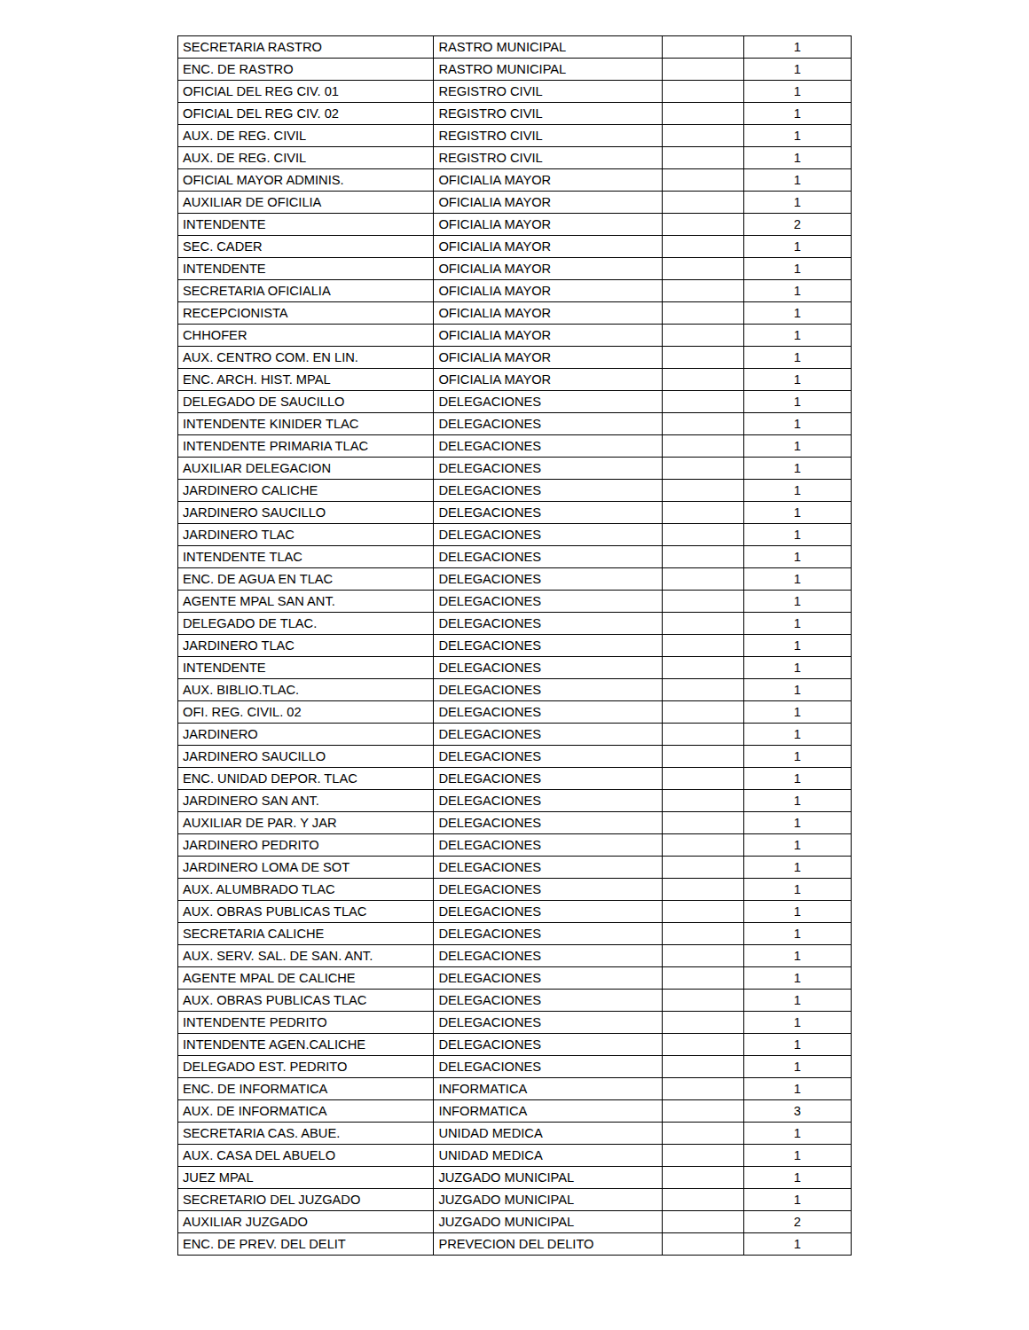| SECRETARIA RASTRO | RASTRO MUNICIPAL | | 1 |
| ENC. DE RASTRO | RASTRO MUNICIPAL | | 1 |
| OFICIAL DEL REG CIV. 01 | REGISTRO CIVIL | | 1 |
| OFICIAL DEL REG CIV. 02 | REGISTRO CIVIL | | 1 |
| AUX. DE REG. CIVIL | REGISTRO CIVIL | | 1 |
| AUX. DE REG. CIVIL | REGISTRO CIVIL | | 1 |
| OFICIAL MAYOR ADMINIS. | OFICIALIA MAYOR | | 1 |
| AUXILIAR DE OFICILIA | OFICIALIA MAYOR | | 1 |
| INTENDENTE | OFICIALIA MAYOR | | 2 |
| SEC. CADER | OFICIALIA MAYOR | | 1 |
| INTENDENTE | OFICIALIA MAYOR | | 1 |
| SECRETARIA OFICIALIA | OFICIALIA MAYOR | | 1 |
| RECEPCIONISTA | OFICIALIA MAYOR | | 1 |
| CHHOFER | OFICIALIA MAYOR | | 1 |
| AUX. CENTRO COM. EN LIN. | OFICIALIA MAYOR | | 1 |
| ENC. ARCH. HIST. MPAL | OFICIALIA MAYOR | | 1 |
| DELEGADO DE SAUCILLO | DELEGACIONES | | 1 |
| INTENDENTE KINIDER TLAC | DELEGACIONES | | 1 |
| INTENDENTE PRIMARIA TLAC | DELEGACIONES | | 1 |
| AUXILIAR DELEGACION | DELEGACIONES | | 1 |
| JARDINERO CALICHE | DELEGACIONES | | 1 |
| JARDINERO SAUCILLO | DELEGACIONES | | 1 |
| JARDINERO TLAC | DELEGACIONES | | 1 |
| INTENDENTE TLAC | DELEGACIONES | | 1 |
| ENC. DE AGUA EN TLAC | DELEGACIONES | | 1 |
| AGENTE MPAL SAN ANT. | DELEGACIONES | | 1 |
| DELEGADO DE TLAC. | DELEGACIONES | | 1 |
| JARDINERO TLAC | DELEGACIONES | | 1 |
| INTENDENTE | DELEGACIONES | | 1 |
| AUX. BIBLIO.TLAC. | DELEGACIONES | | 1 |
| OFI. REG. CIVIL. 02 | DELEGACIONES | | 1 |
| JARDINERO | DELEGACIONES | | 1 |
| JARDINERO SAUCILLO | DELEGACIONES | | 1 |
| ENC. UNIDAD DEPOR. TLAC | DELEGACIONES | | 1 |
| JARDINERO SAN ANT. | DELEGACIONES | | 1 |
| AUXILIAR DE PAR. Y JAR | DELEGACIONES | | 1 |
| JARDINERO PEDRITO | DELEGACIONES | | 1 |
| JARDINERO LOMA DE SOT | DELEGACIONES | | 1 |
| AUX. ALUMBRADO TLAC | DELEGACIONES | | 1 |
| AUX. OBRAS PUBLICAS TLAC | DELEGACIONES | | 1 |
| SECRETARIA CALICHE | DELEGACIONES | | 1 |
| AUX. SERV. SAL. DE SAN. ANT. | DELEGACIONES | | 1 |
| AGENTE MPAL DE CALICHE | DELEGACIONES | | 1 |
| AUX. OBRAS PUBLICAS TLAC | DELEGACIONES | | 1 |
| INTENDENTE PEDRITO | DELEGACIONES | | 1 |
| INTENDENTE AGEN.CALICHE | DELEGACIONES | | 1 |
| DELEGADO EST. PEDRITO | DELEGACIONES | | 1 |
| ENC. DE INFORMATICA | INFORMATICA | | 1 |
| AUX. DE INFORMATICA | INFORMATICA | | 3 |
| SECRETARIA CAS. ABUE. | UNIDAD MEDICA | | 1 |
| AUX. CASA DEL ABUELO | UNIDAD MEDICA | | 1 |
| JUEZ MPAL | JUZGADO MUNICIPAL | | 1 |
| SECRETARIO DEL JUZGADO | JUZGADO MUNICIPAL | | 1 |
| AUXILIAR JUZGADO | JUZGADO MUNICIPAL | | 2 |
| ENC. DE PREV. DEL DELIT | PREVECION DEL DELITO | | 1 |